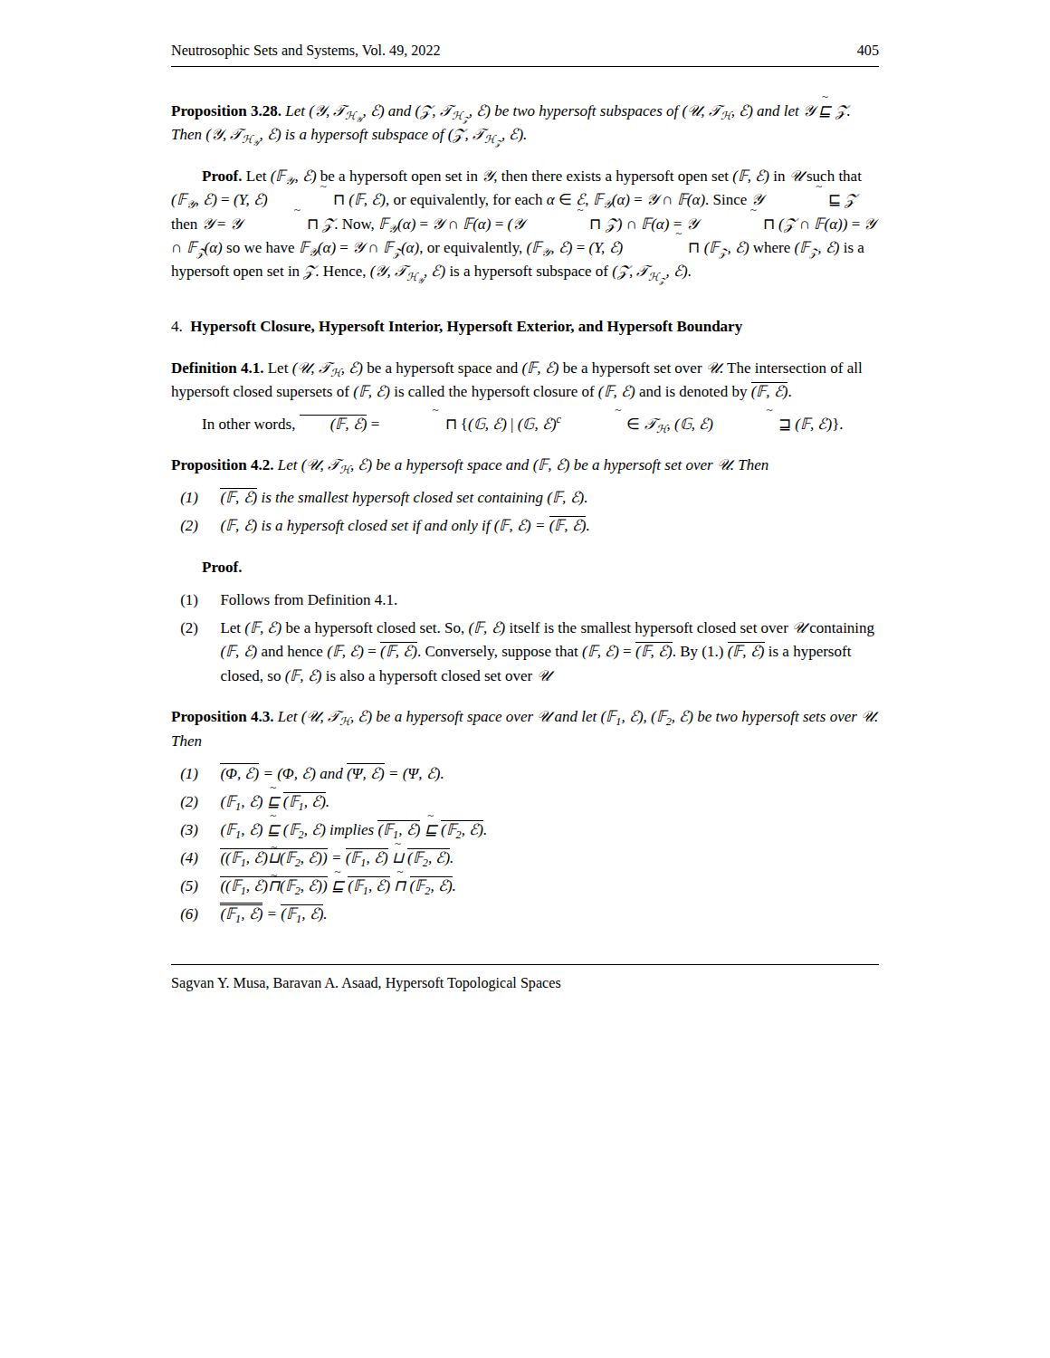Neutrosophic Sets and Systems, Vol. 49, 2022 405
Proposition 3.28. Let (𝒴, 𝒯ℋ𝒴, ℰ) and (𝒵, 𝒯ℋ𝒵, ℰ) be two hypersoft subspaces of (𝒰, 𝒯ℋ, ℰ) and let 𝒴 ~⊑ 𝒵. Then (𝒴, 𝒯ℋ𝒴, ℰ) is a hypersoft subspace of (𝒵, 𝒯ℋ𝒵, ℰ).
Proof. Let (𝔽𝒴, ℰ) be a hypersoft open set in 𝒴, then there exists a hypersoft open set (𝔽, ℰ) in 𝒰 such that (𝔽𝒴, ℰ) = (Υ, ℰ) ~⊓ (𝔽, ℰ), or equivalently, for each α ∈ ℰ, 𝔽𝒴(α) = 𝒴 ∩ 𝔽(α). Since 𝒴 ~⊑ 𝒵 then 𝒴 = 𝒴 ~⊓ 𝒵. Now, 𝔽𝒴(α) = 𝒴 ∩ 𝔽(α) = (𝒴 ~⊓ 𝒵) ∩ 𝔽(α) = 𝒴 ~⊓ (𝒵 ∩ 𝔽(α)) = 𝒴 ∩ 𝔽𝒵(α) so we have 𝔽𝒴(α) = 𝒴 ∩ 𝔽𝒵(α), or equivalently, (𝔽𝒴, ℰ) = (Υ, ℰ) ~⊓ (𝔽𝒵, ℰ) where (𝔽𝒵, ℰ) is a hypersoft open set in 𝒵. Hence, (𝒴, 𝒯ℋ𝒴, ℰ) is a hypersoft subspace of (𝒵, 𝒯ℋ𝒵, ℰ).
4. Hypersoft Closure, Hypersoft Interior, Hypersoft Exterior, and Hypersoft Boundary
Definition 4.1. Let (𝒰, 𝒯ℋ, ℰ) be a hypersoft space and (𝔽, ℰ) be a hypersoft set over 𝒰. The intersection of all hypersoft closed supersets of (𝔽, ℰ) is called the hypersoft closure of (𝔽, ℰ) and is denoted by (𝔽, ℰ).
In other words, (𝔽, ℰ) = ~⊓ {(𝔾, ℰ) | (𝔾, ℰ)c ~∈ 𝒯ℋ, (𝔾, ℰ) ~⊒ (𝔽, ℰ)}.
Proposition 4.2. Let (𝒰, 𝒯ℋ, ℰ) be a hypersoft space and (𝔽, ℰ) be a hypersoft set over 𝒰. Then
(1) (𝔽, ℰ) is the smallest hypersoft closed set containing (𝔽, ℰ).
(2) (𝔽, ℰ) is a hypersoft closed set if and only if (𝔽, ℰ) = (𝔽, ℰ).
Proof.
(1) Follows from Definition 4.1.
(2) Let (𝔽, ℰ) be a hypersoft closed set. So, (𝔽, ℰ) itself is the smallest hypersoft closed set over 𝒰 containing (𝔽, ℰ) and hence (𝔽, ℰ) = (𝔽, ℰ). Conversely, suppose that (𝔽, ℰ) = (𝔽, ℰ). By (1.) (𝔽, ℰ) is a hypersoft closed, so (𝔽, ℰ) is also a hypersoft closed set over 𝒰
Proposition 4.3. Let (𝒰, 𝒯ℋ, ℰ) be a hypersoft space over 𝒰 and let (𝔽1, ℰ), (𝔽2, ℰ) be two hypersoft sets over 𝒰. Then
(1) (Φ, ℰ) = (Φ, ℰ) and (Ψ, ℰ) = (Ψ, ℰ).
(2) (𝔽1, ℰ) ~⊑ (𝔽1, ℰ).
(3) (𝔽1, ℰ) ~⊑ (𝔽2, ℰ) implies (𝔽1, ℰ) ~⊑ (𝔽2, ℰ).
(4) ((𝔽1, ℰ)~⊔(𝔽2, ℰ)) = (𝔽1, ℰ) ~⊔ (𝔽2, ℰ).
(5) ((𝔽1, ℰ)~⊓(𝔽2, ℰ)) ~⊑ (𝔽1, ℰ) ~⊓ (𝔽2, ℰ).
(6) (𝔽1, ℰ) = (𝔽1, ℰ).
Sagvan Y. Musa, Baravan A. Asaad, Hypersoft Topological Spaces